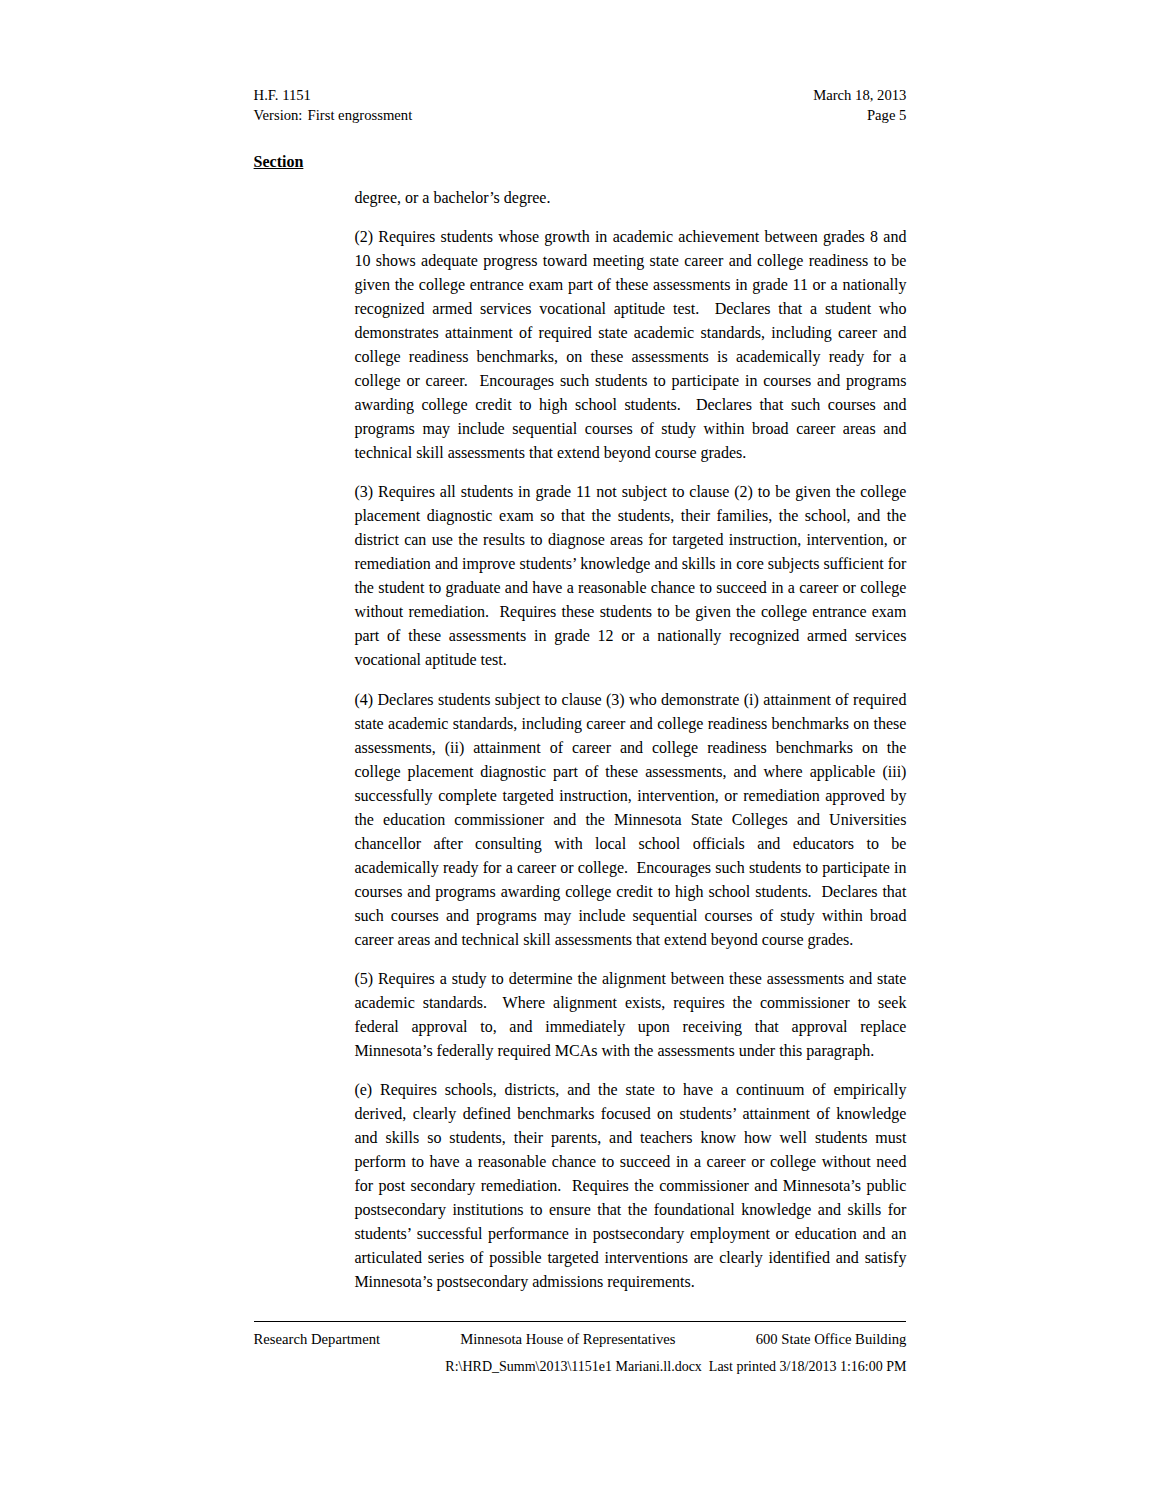H.F. 1151
Version: First engrossment
March 18, 2013
Page 5
Section
degree, or a bachelor’s degree.
(2) Requires students whose growth in academic achievement between grades 8 and 10 shows adequate progress toward meeting state career and college readiness to be given the college entrance exam part of these assessments in grade 11 or a nationally recognized armed services vocational aptitude test. Declares that a student who demonstrates attainment of required state academic standards, including career and college readiness benchmarks, on these assessments is academically ready for a college or career. Encourages such students to participate in courses and programs awarding college credit to high school students. Declares that such courses and programs may include sequential courses of study within broad career areas and technical skill assessments that extend beyond course grades.
(3) Requires all students in grade 11 not subject to clause (2) to be given the college placement diagnostic exam so that the students, their families, the school, and the district can use the results to diagnose areas for targeted instruction, intervention, or remediation and improve students’ knowledge and skills in core subjects sufficient for the student to graduate and have a reasonable chance to succeed in a career or college without remediation. Requires these students to be given the college entrance exam part of these assessments in grade 12 or a nationally recognized armed services vocational aptitude test.
(4) Declares students subject to clause (3) who demonstrate (i) attainment of required state academic standards, including career and college readiness benchmarks on these assessments, (ii) attainment of career and college readiness benchmarks on the college placement diagnostic part of these assessments, and where applicable (iii) successfully complete targeted instruction, intervention, or remediation approved by the education commissioner and the Minnesota State Colleges and Universities chancellor after consulting with local school officials and educators to be academically ready for a career or college. Encourages such students to participate in courses and programs awarding college credit to high school students. Declares that such courses and programs may include sequential courses of study within broad career areas and technical skill assessments that extend beyond course grades.
(5) Requires a study to determine the alignment between these assessments and state academic standards. Where alignment exists, requires the commissioner to seek federal approval to, and immediately upon receiving that approval replace Minnesota’s federally required MCAs with the assessments under this paragraph.
(e) Requires schools, districts, and the state to have a continuum of empirically derived, clearly defined benchmarks focused on students’ attainment of knowledge and skills so students, their parents, and teachers know how well students must perform to have a reasonable chance to succeed in a career or college without need for post secondary remediation. Requires the commissioner and Minnesota’s public postsecondary institutions to ensure that the foundational knowledge and skills for students’ successful performance in postsecondary employment or education and an articulated series of possible targeted interventions are clearly identified and satisfy Minnesota’s postsecondary admissions requirements.
Research Department
Minnesota House of Representatives
600 State Office Building
R:\HRD_Summ\2013\1151e1 Mariani.ll.docx Last printed 3/18/2013 1:16:00 PM